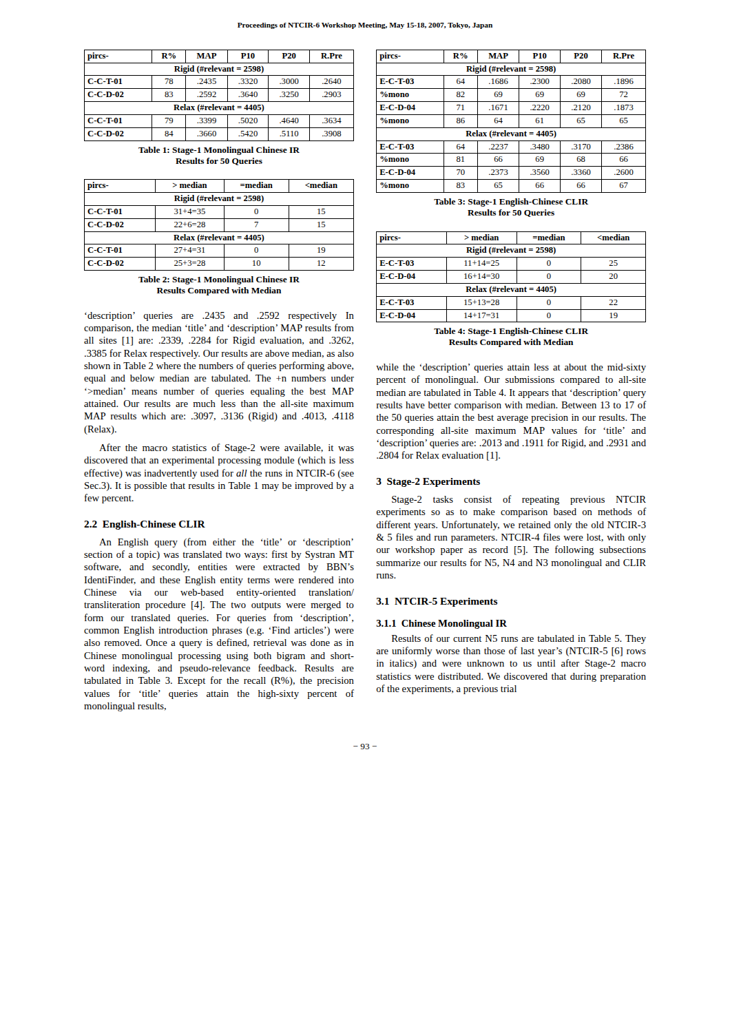Proceedings of NTCIR-6 Workshop Meeting, May 15-18, 2007, Tokyo, Japan
| pircs- | R% | MAP | P10 | P20 | R.Pre |
| --- | --- | --- | --- | --- | --- |
| Rigid (#relevant = 2598) |
| C-C-T-01 | 78 | .2435 | .3320 | .3000 | .2640 |
| C-C-D-02 | 83 | .2592 | .3640 | .3250 | .2903 |
| Relax (#relevant = 4405) |
| C-C-T-01 | 79 | .3399 | .5020 | .4640 | .3634 |
| C-C-D-02 | 84 | .3660 | .5420 | .5110 | .3908 |
Table 1: Stage-1 Monolingual Chinese IR
Results for 50 Queries
| pircs- | > median | =median | <median |
| --- | --- | --- | --- |
| Rigid (#relevant = 2598) |
| C-C-T-01 | 31+4=35 | 0 | 15 |
| C-C-D-02 | 22+6=28 | 7 | 15 |
| Relax (#relevant = 4405) |
| C-C-T-01 | 27+4=31 | 0 | 19 |
| C-C-D-02 | 25+3=28 | 10 | 12 |
Table 2: Stage-1 Monolingual Chinese IR
Results Compared with Median
‘description’ queries are .2435 and .2592 respectively In comparison, the median ‘title’ and ‘description’ MAP results from all sites [1] are: .2339, .2284 for Rigid evaluation, and .3262, .3385 for Relax respectively. Our results are above median, as also shown in Table 2 where the numbers of queries performing above, equal and below median are tabulated. The +n numbers under ‘>median’ means number of queries equaling the best MAP attained. Our results are much less than the all-site maximum MAP results which are: .3097, .3136 (Rigid) and .4013, .4118 (Relax).
After the macro statistics of Stage-2 were available, it was discovered that an experimental processing module (which is less effective) was inadvertently used for all the runs in NTCIR-6 (see Sec.3). It is possible that results in Table 1 may be improved by a few percent.
2.2 English-Chinese CLIR
An English query (from either the ‘title’ or ‘description’ section of a topic) was translated two ways: first by Systran MT software, and secondly, entities were extracted by BBN’s IdentiFinder, and these English entity terms were rendered into Chinese via our web-based entity-oriented translation/ transliteration procedure [4]. The two outputs were merged to form our translated queries. For queries from ‘description’, common English introduction phrases (e.g. ‘Find articles’) were also removed. Once a query is defined, retrieval was done as in Chinese monolingual processing using both bigram and short-word indexing, and pseudo-relevance feedback. Results are tabulated in Table 3. Except for the recall (R%), the precision values for ‘title’ queries attain the high-sixty percent of monolingual results,
| pircs- | R% | MAP | P10 | P20 | R.Pre |
| --- | --- | --- | --- | --- | --- |
| Rigid (#relevant = 2598) |
| E-C-T-03 | 64 | .1686 | .2300 | .2080 | .1896 |
| %mono | 82 | 69 | 69 | 69 | 72 |
| E-C-D-04 | 71 | .1671 | .2220 | .2120 | .1873 |
| %mono | 86 | 64 | 61 | 65 | 65 |
| Relax (#relevant = 4405) |
| E-C-T-03 | 64 | .2237 | .3480 | .3170 | .2386 |
| %mono | 81 | 66 | 69 | 68 | 66 |
| E-C-D-04 | 70 | .2373 | .3560 | .3360 | .2600 |
| %mono | 83 | 65 | 66 | 66 | 67 |
Table 3: Stage-1 English-Chinese CLIR
Results for 50 Queries
| pircs- | > median | =median | <median |
| --- | --- | --- | --- |
| Rigid (#relevant = 2598) |
| E-C-T-03 | 11+14=25 | 0 | 25 |
| E-C-D-04 | 16+14=30 | 0 | 20 |
| Relax (#relevant = 4405) |
| E-C-T-03 | 15+13=28 | 0 | 22 |
| E-C-D-04 | 14+17=31 | 0 | 19 |
Table 4: Stage-1 English-Chinese CLIR
Results Compared with Median
while the ‘description’ queries attain less at about the mid-sixty percent of monolingual. Our submissions compared to all-site median are tabulated in Table 4. It appears that ‘description’ query results have better comparison with median. Between 13 to 17 of the 50 queries attain the best average precision in our results. The corresponding all-site maximum MAP values for ‘title’ and ‘description’ queries are: .2013 and .1911 for Rigid, and .2931 and .2804 for Relax evaluation [1].
3 Stage-2 Experiments
Stage-2 tasks consist of repeating previous NTCIR experiments so as to make comparison based on methods of different years. Unfortunately, we retained only the old NTCIR-3 & 5 files and run parameters. NTCIR-4 files were lost, with only our workshop paper as record [5]. The following subsections summarize our results for N5, N4 and N3 monolingual and CLIR runs.
3.1 NTCIR-5 Experiments
3.1.1 Chinese Monolingual IR
Results of our current N5 runs are tabulated in Table 5. They are uniformly worse than those of last year’s (NTCIR-5 [6] rows in italics) and were unknown to us until after Stage-2 macro statistics were distributed. We discovered that during preparation of the experiments, a previous trial
− 93 −